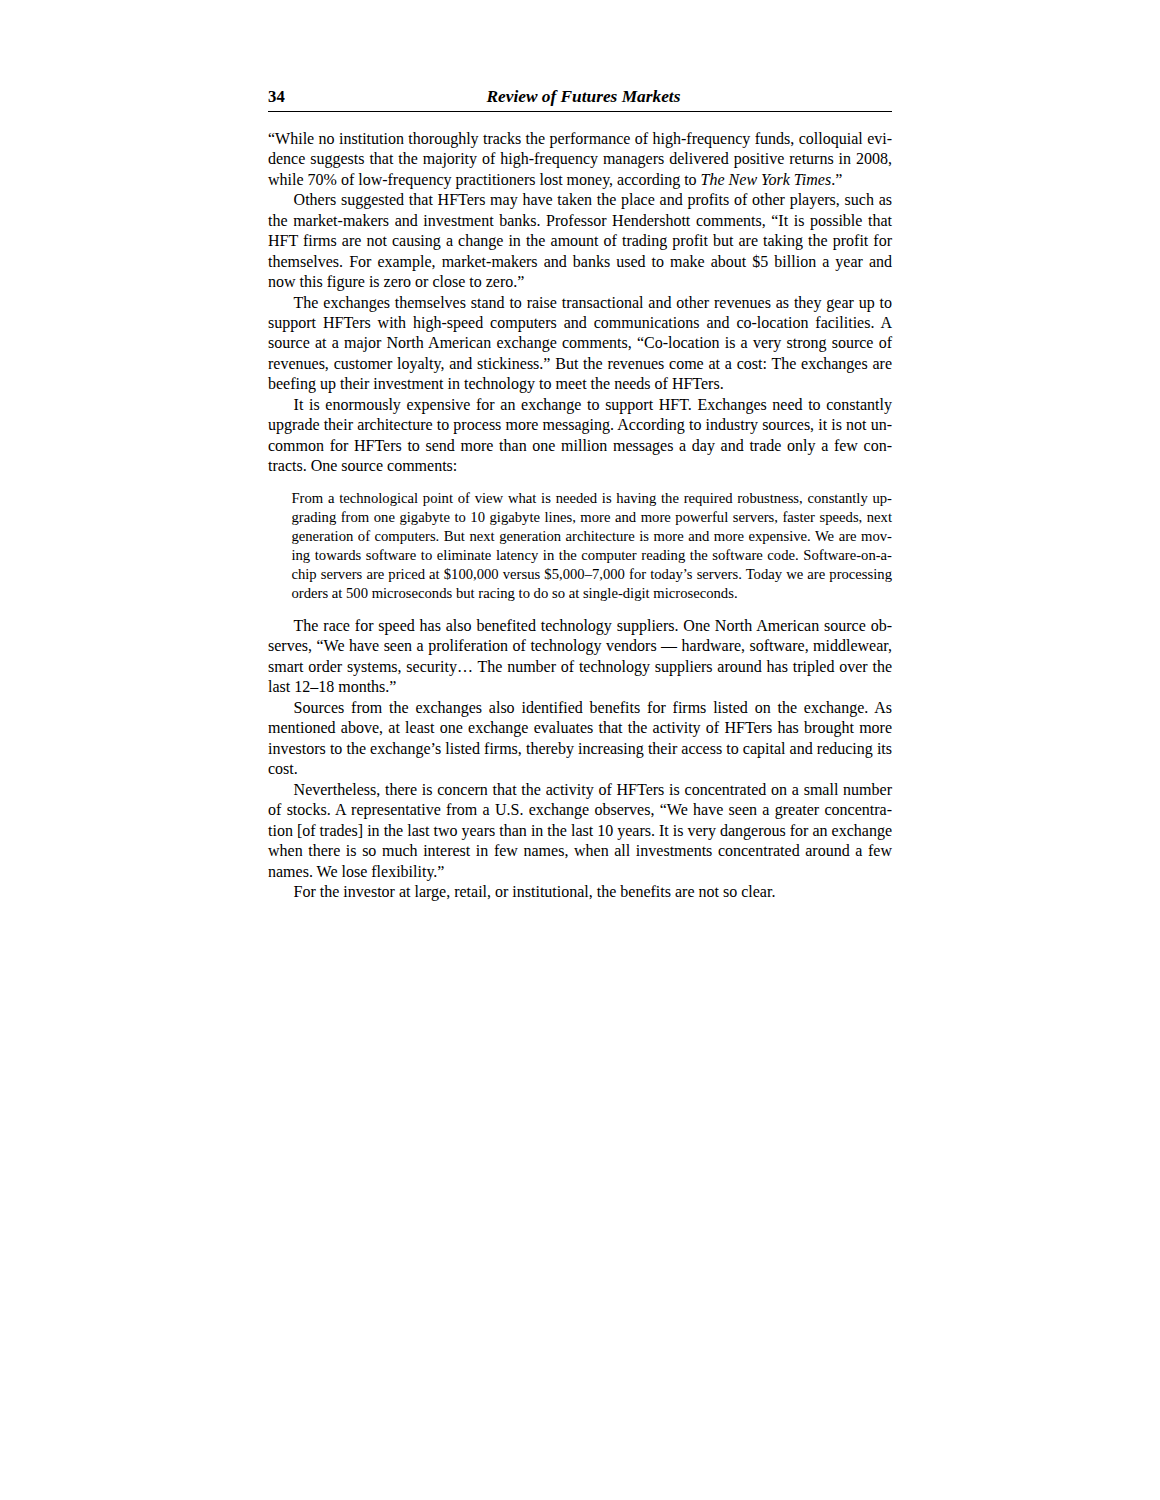34 Review of Futures Markets
“While no institution thoroughly tracks the performance of high-frequency funds, colloquial evidence suggests that the majority of high-frequency managers delivered positive returns in 2008, while 70% of low-frequency practitioners lost money, according to The New York Times.”
Others suggested that HFTers may have taken the place and profits of other players, such as the market-makers and investment banks. Professor Hendershott comments, “It is possible that HFT firms are not causing a change in the amount of trading profit but are taking the profit for themselves. For example, market-makers and banks used to make about $5 billion a year and now this figure is zero or close to zero.”
The exchanges themselves stand to raise transactional and other revenues as they gear up to support HFTers with high-speed computers and communications and co-location facilities. A source at a major North American exchange comments, “Co-location is a very strong source of revenues, customer loyalty, and stickiness.” But the revenues come at a cost: The exchanges are beefing up their investment in technology to meet the needs of HFTers.
It is enormously expensive for an exchange to support HFT. Exchanges need to constantly upgrade their architecture to process more messaging. According to industry sources, it is not uncommon for HFTers to send more than one million messages a day and trade only a few contracts. One source comments:
From a technological point of view what is needed is having the required robustness, constantly upgrading from one gigabyte to 10 gigabyte lines, more and more powerful servers, faster speeds, next generation of computers. But next generation architecture is more and more expensive. We are moving towards software to eliminate latency in the computer reading the software code. Software-on-a-chip servers are priced at $100,000 versus $5,000–7,000 for today’s servers. Today we are processing orders at 500 microseconds but racing to do so at single-digit microseconds.
The race for speed has also benefited technology suppliers. One North American source observes, “We have seen a proliferation of technology vendors — hardware, software, middlewear, smart order systems, security… The number of technology suppliers around has tripled over the last 12–18 months.”
Sources from the exchanges also identified benefits for firms listed on the exchange. As mentioned above, at least one exchange evaluates that the activity of HFTers has brought more investors to the exchange’s listed firms, thereby increasing their access to capital and reducing its cost.
Nevertheless, there is concern that the activity of HFTers is concentrated on a small number of stocks. A representative from a U.S. exchange observes, “We have seen a greater concentration [of trades] in the last two years than in the last 10 years. It is very dangerous for an exchange when there is so much interest in few names, when all investments concentrated around a few names. We lose flexibility.”
For the investor at large, retail, or institutional, the benefits are not so clear.